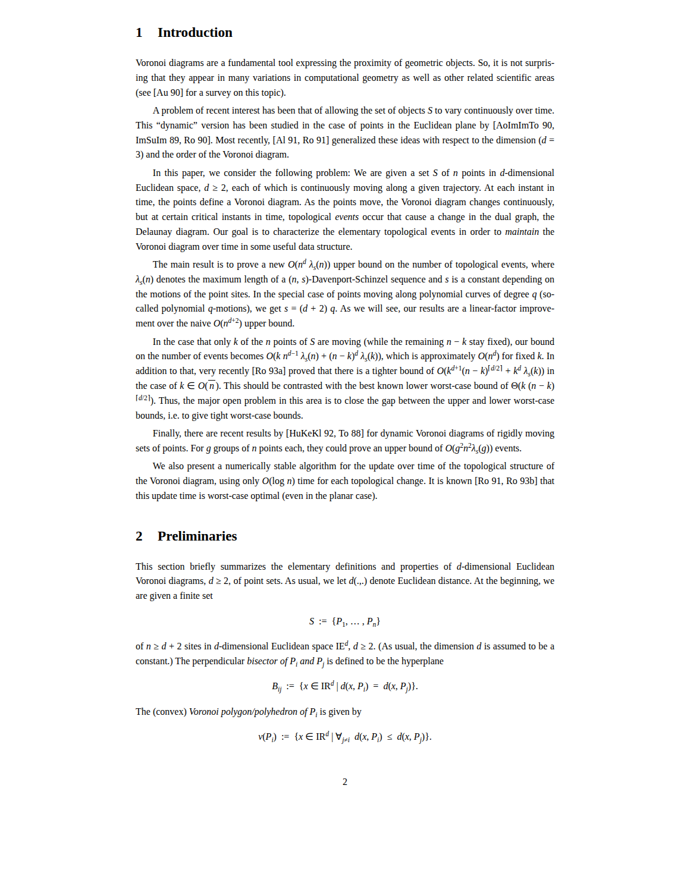1 Introduction
Voronoi diagrams are a fundamental tool expressing the proximity of geometric objects. So, it is not surprising that they appear in many variations in computational geometry as well as other related scientific areas (see [Au 90] for a survey on this topic).
A problem of recent interest has been that of allowing the set of objects S to vary continuously over time. This “dynamic” version has been studied in the case of points in the Euclidean plane by [AoImImTo 90, ImSuIm 89, Ro 90]. Most recently, [Al 91, Ro 91] generalized these ideas with respect to the dimension (d = 3) and the order of the Voronoi diagram.
In this paper, we consider the following problem: We are given a set S of n points in d-dimensional Euclidean space, d ≥ 2, each of which is continuously moving along a given trajectory. At each instant in time, the points define a Voronoi diagram. As the points move, the Voronoi diagram changes continuously, but at certain critical instants in time, topological events occur that cause a change in the dual graph, the Delaunay diagram. Our goal is to characterize the elementary topological events in order to maintain the Voronoi diagram over time in some useful data structure.
The main result is to prove a new O(nd λs(n)) upper bound on the number of topological events, where λs(n) denotes the maximum length of a (n, s)-Davenport-Schinzel sequence and s is a constant depending on the motions of the point sites. In the special case of points moving along polynomial curves of degree q (so-called polynomial q-motions), we get s = (d + 2) q. As we will see, our results are a linear-factor improvement over the naive O(nd+2) upper bound.
In the case that only k of the n points of S are moving (while the remaining n − k stay fixed), our bound on the number of events becomes O(k nd−1 λs(n) + (n − k)d λs(k)), which is approximately O(nd) for fixed k. In addition to that, very recently [Ro 93a] proved that there is a tighter bound of O(kd+1(n − k)⌈d/2⌉ + kd λs(k)) in the case of k ∈ O(n). This should be contrasted with the best known lower worst-case bound of Θ(k (n − k)⌈d/2⌉). Thus, the major open problem in this area is to close the gap between the upper and lower worst-case bounds, i.e. to give tight worst-case bounds.
Finally, there are recent results by [HuKeKl 92, To 88] for dynamic Voronoi diagrams of rigidly moving sets of points. For g groups of n points each, they could prove an upper bound of O(g2n2λs(g)) events.
We also present a numerically stable algorithm for the update over time of the topological structure of the Voronoi diagram, using only O(log n) time for each topological change. It is known [Ro 91, Ro 93b] that this update time is worst-case optimal (even in the planar case).
2 Preliminaries
This section briefly summarizes the elementary definitions and properties of d-dimensional Euclidean Voronoi diagrams, d ≥ 2, of point sets. As usual, we let d(.,.) denote Euclidean distance. At the beginning, we are given a finite set
S := {P1, … , Pn}
of n ≥ d + 2 sites in d-dimensional Euclidean space IEd, d ≥ 2. (As usual, the dimension d is assumed to be a constant.) The perpendicular bisector of Pi and Pj is defined to be the hyperplane
Bij := {x ∈ IRd | d(x, Pi) = d(x, Pj)}.
The (convex) Voronoi polygon/polyhedron of Pi is given by
v(Pi) := {x ∈ IRd | ∀j≠i d(x, Pi) ≤ d(x, Pj)}.
2